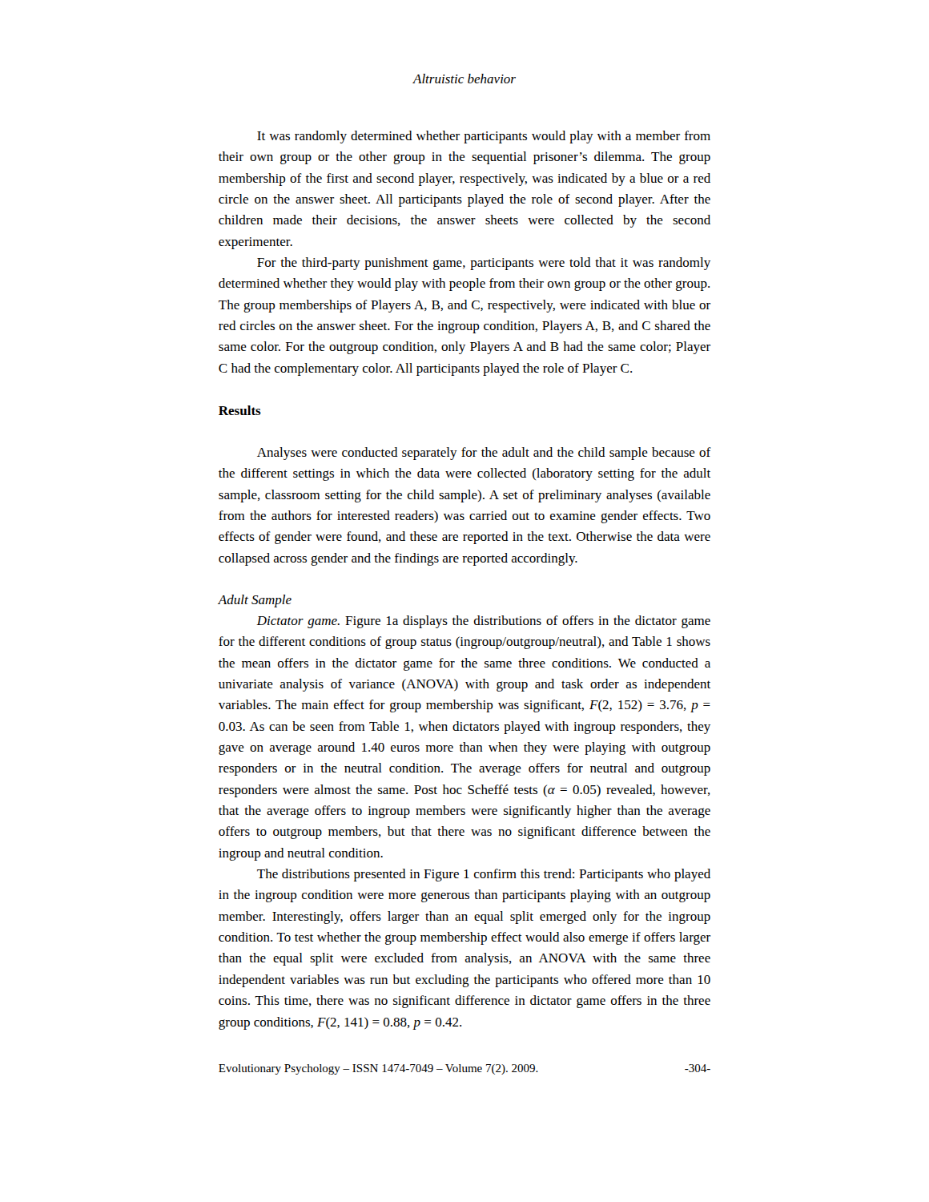Altruistic behavior
It was randomly determined whether participants would play with a member from their own group or the other group in the sequential prisoner’s dilemma. The group membership of the first and second player, respectively, was indicated by a blue or a red circle on the answer sheet. All participants played the role of second player. After the children made their decisions, the answer sheets were collected by the second experimenter.
For the third-party punishment game, participants were told that it was randomly determined whether they would play with people from their own group or the other group. The group memberships of Players A, B, and C, respectively, were indicated with blue or red circles on the answer sheet. For the ingroup condition, Players A, B, and C shared the same color. For the outgroup condition, only Players A and B had the same color; Player C had the complementary color. All participants played the role of Player C.
Results
Analyses were conducted separately for the adult and the child sample because of the different settings in which the data were collected (laboratory setting for the adult sample, classroom setting for the child sample). A set of preliminary analyses (available from the authors for interested readers) was carried out to examine gender effects. Two effects of gender were found, and these are reported in the text. Otherwise the data were collapsed across gender and the findings are reported accordingly.
Adult Sample
Dictator game. Figure 1a displays the distributions of offers in the dictator game for the different conditions of group status (ingroup/outgroup/neutral), and Table 1 shows the mean offers in the dictator game for the same three conditions. We conducted a univariate analysis of variance (ANOVA) with group and task order as independent variables. The main effect for group membership was significant, F(2, 152) = 3.76, p = 0.03. As can be seen from Table 1, when dictators played with ingroup responders, they gave on average around 1.40 euros more than when they were playing with outgroup responders or in the neutral condition. The average offers for neutral and outgroup responders were almost the same. Post hoc Scheffé tests (α = 0.05) revealed, however, that the average offers to ingroup members were significantly higher than the average offers to outgroup members, but that there was no significant difference between the ingroup and neutral condition.
The distributions presented in Figure 1 confirm this trend: Participants who played in the ingroup condition were more generous than participants playing with an outgroup member. Interestingly, offers larger than an equal split emerged only for the ingroup condition. To test whether the group membership effect would also emerge if offers larger than the equal split were excluded from analysis, an ANOVA with the same three independent variables was run but excluding the participants who offered more than 10 coins. This time, there was no significant difference in dictator game offers in the three group conditions, F(2, 141) = 0.88, p = 0.42.
Evolutionary Psychology – ISSN 1474-7049 – Volume 7(2). 2009.
-304-